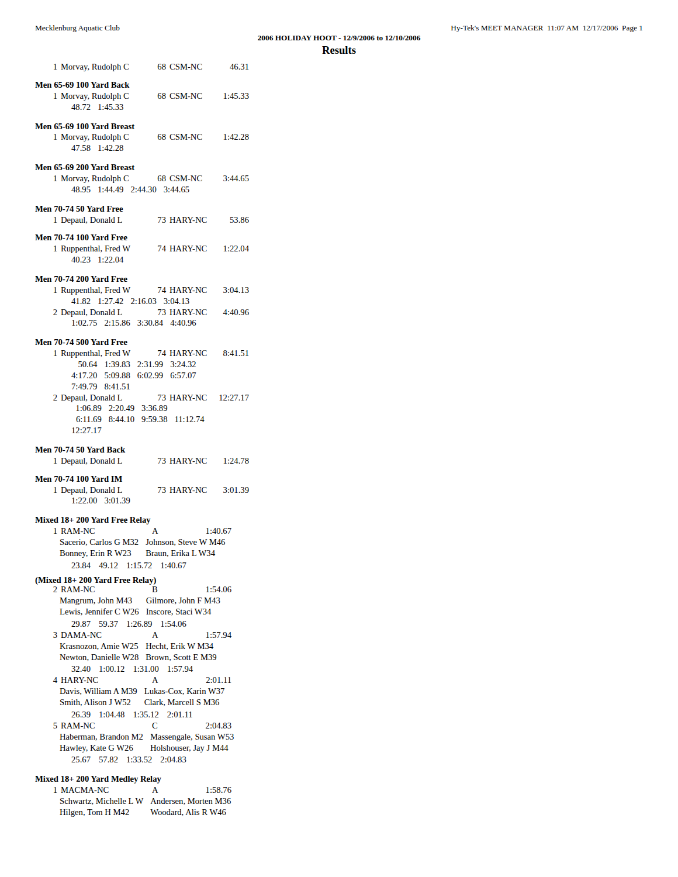Mecklenburg Aquatic Club Hy-Tek's MEET MANAGER 11:07 AM 12/17/2006 Page 1
2006 HOLIDAY HOOT - 12/9/2006 to 12/10/2006
Results
| 1 | Morvay, Rudolph C | 68 | CSM-NC | 46.31 |
Men 65-69 100 Yard Back
| 1 | Morvay, Rudolph C | 68 | CSM-NC | 1:45.33 |
| 48.72 | 1:45.33 |
Men 65-69 100 Yard Breast
| 1 | Morvay, Rudolph C | 68 | CSM-NC | 1:42.28 |
| 47.58 | 1:42.28 |
Men 65-69 200 Yard Breast
| 1 | Morvay, Rudolph C | 68 | CSM-NC | 3:44.65 |
| 48.95 | 1:44.49 | 2:44.30 | 3:44.65 |
Men 70-74 50 Yard Free
| 1 | Depaul, Donald L | 73 | HARY-NC | 53.86 |
Men 70-74 100 Yard Free
| 1 | Ruppenthal, Fred W | 74 | HARY-NC | 1:22.04 |
| 40.23 | 1:22.04 |
Men 70-74 200 Yard Free
| 1 | Ruppenthal, Fred W | 74 | HARY-NC | 3:04.13 |
| 41.82 | 1:27.42 | 2:16.03 | 3:04.13 |
| 2 | Depaul, Donald L | 73 | HARY-NC | 4:40.96 |
| 1:02.75 | 2:15.86 | 3:30.84 | 4:40.96 |
Men 70-74 500 Yard Free
| 1 | Ruppenthal, Fred W | 74 | HARY-NC | 8:41.51 |
| 50.64 | 1:39.83 | 2:31.99 | 3:24.32 |
| 4:17.20 | 5:09.88 | 6:02.99 | 6:57.07 |
| 7:49.79 | 8:41.51 | | |
| 2 | Depaul, Donald L | 73 | HARY-NC | 12:27.17 |
| 1:06.89 | 2:20.49 | 3:36.89 | |
| 6:11.69 | 8:44.10 | 9:59.38 | 11:12.74 |
| 12:27.17 | | | |
Men 70-74 50 Yard Back
| 1 | Depaul, Donald L | 73 | HARY-NC | 1:24.78 |
Men 70-74 100 Yard IM
| 1 | Depaul, Donald L | 73 | HARY-NC | 3:01.39 |
| 1:22.00 | 3:01.39 |
Mixed 18+ 200 Yard Free Relay
| 1 | RAM-NC | A | 1:40.67 |
| Sacerio, Carlos G M32 | Johnson, Steve W M46 |
| Bonney, Erin R W23 | Braun, Erika L W34 |
| 23.84 | 49.12 | 1:15.72 | 1:40.67 |
(Mixed 18+ 200 Yard Free Relay)
| 2 | RAM-NC | B | 1:54.06 |
| Mangrum, John M43 | Gilmore, John F M43 |
| Lewis, Jennifer C W26 | Inscore, Staci W34 |
| 29.87 | 59.37 | 1:26.89 | 1:54.06 |
| 3 | DAMA-NC | A | 1:57.94 |
| Krasnozon, Amie W25 | Hecht, Erik W M34 |
| Newton, Danielle W28 | Brown, Scott E M39 |
| 32.40 | 1:00.12 | 1:31.00 | 1:57.94 |
| 4 | HARY-NC | A | 2:01.11 |
| Davis, William A M39 | Lukas-Cox, Karin W37 |
| Smith, Alison J W52 | Clark, Marcell S M36 |
| 26.39 | 1:04.48 | 1:35.12 | 2:01.11 |
| 5 | RAM-NC | C | 2:04.83 |
| Haberman, Brandon M2 | Massengale, Susan W53 |
| Hawley, Kate G W26 | Holshouser, Jay J M44 |
| 25.67 | 57.82 | 1:33.52 | 2:04.83 |
Mixed 18+ 200 Yard Medley Relay
| 1 | MACMA-NC | A | 1:58.76 |
| Schwartz, Michelle L W | Andersen, Morten M36 |
| Hilgen, Tom H M42 | Woodard, Alis R W46 |